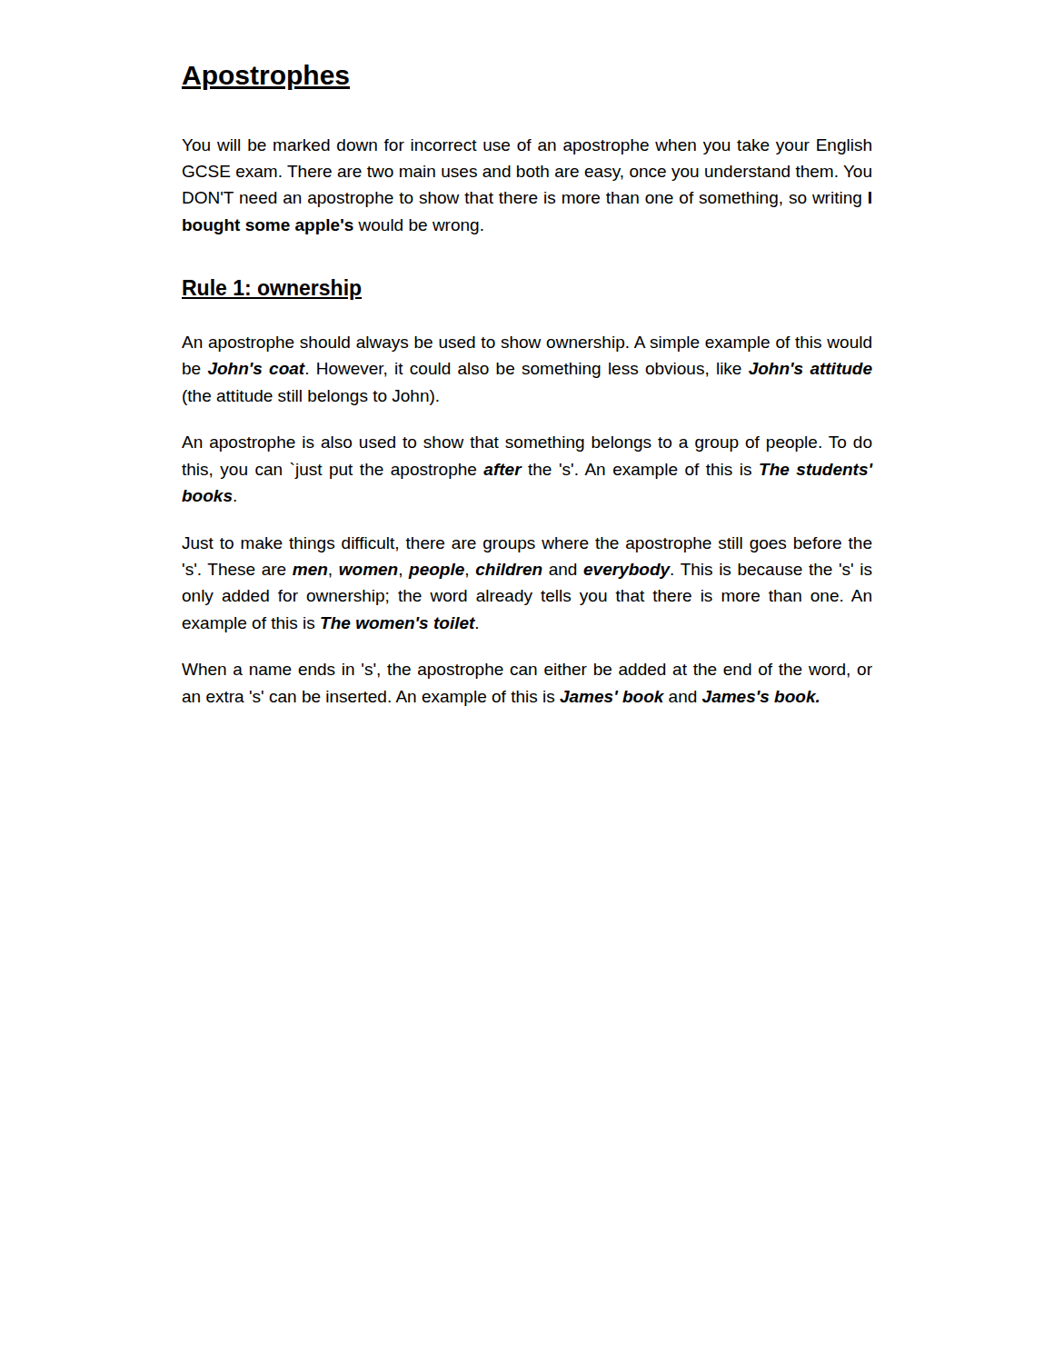Apostrophes
You will be marked down for incorrect use of an apostrophe when you take your English GCSE exam. There are two main uses and both are easy, once you understand them. You DON'T need an apostrophe to show that there is more than one of something, so writing I bought some apple's would be wrong.
Rule 1: ownership
An apostrophe should always be used to show ownership. A simple example of this would be John's coat. However, it could also be something less obvious, like John's attitude (the attitude still belongs to John).
An apostrophe is also used to show that something belongs to a group of people. To do this, you can `just put the apostrophe after the 's'. An example of this is The students' books.
Just to make things difficult, there are groups where the apostrophe still goes before the 's'. These are men, women, people, children and everybody. This is because the 's' is only added for ownership; the word already tells you that there is more than one. An example of this is The women's toilet.
When a name ends in 's', the apostrophe can either be added at the end of the word, or an extra 's' can be inserted. An example of this is James' book and James's book.